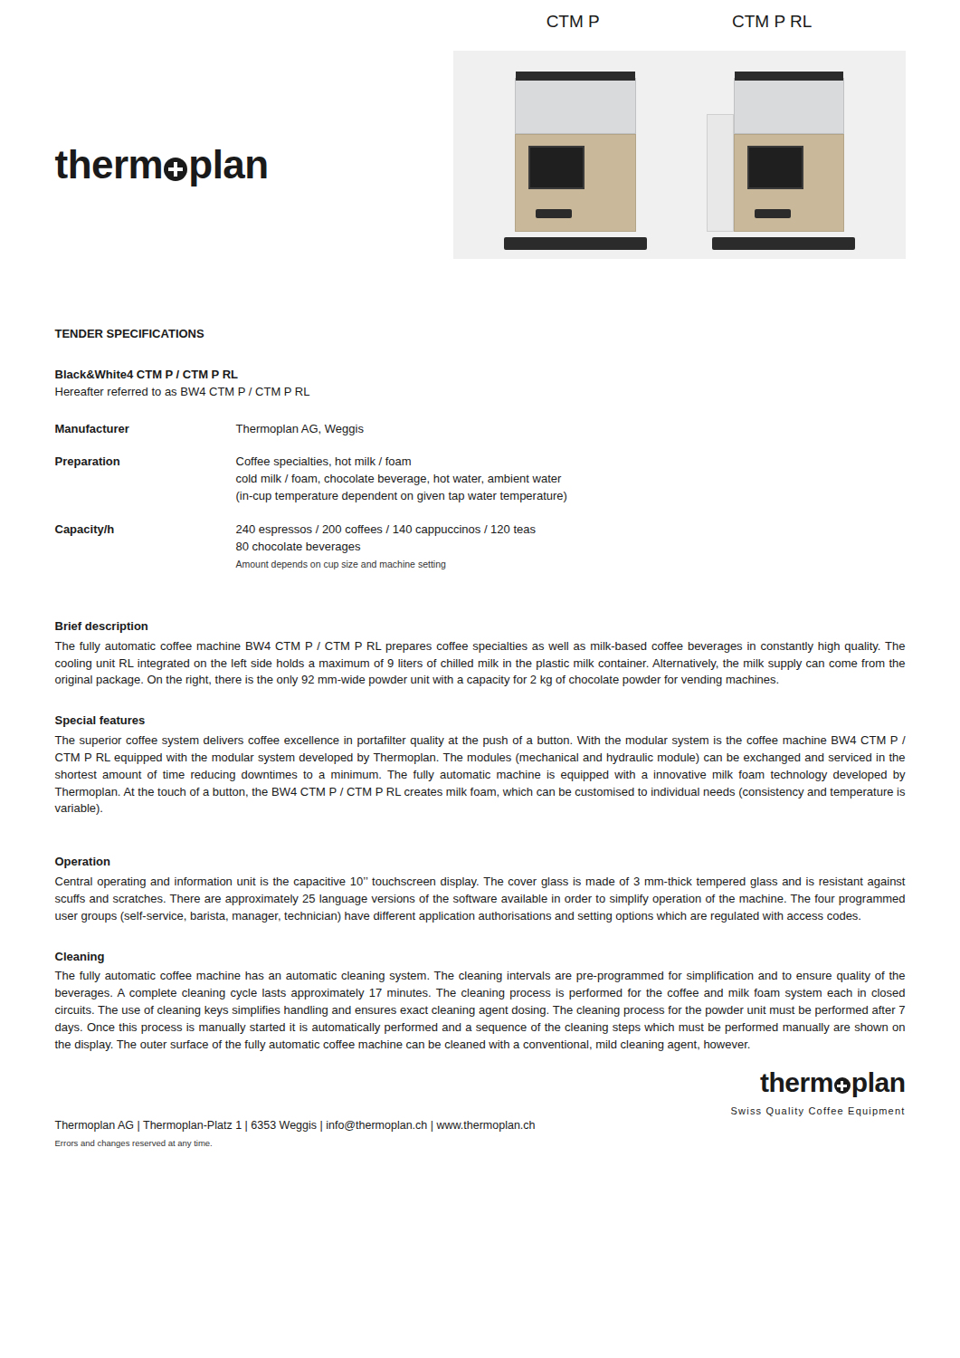therm plan
CTM P CTM P RL
TENDER SPECIFICATIONS
Black&White4 CTM P / CTM P RL
Hereafter referred to as BW4 CTM P / CTM P RL
| Manufacturer | Thermoplan AG, Weggis |
| Preparation | Coffee specialties, hot milk / foam cold milk / foam, chocolate beverage, hot water, ambient water (in-cup temperature dependent on given tap water temperature) |
| Capacity/h | 240 espressos / 200 coffees / 140 cappuccinos / 120 teas 80 chocolate beverages Amount depends on cup size and machine setting |
Brief description
The fully automatic coffee machine BW4 CTM P / CTM P RL prepares coffee specialties as well as milk-based coffee beverages in constantly high quality. The cooling unit RL integrated on the left side holds a maximum of 9 liters of chilled milk in the plastic milk container. Alternatively, the milk supply can come from the original package. On the right, there is the only 92 mm-wide powder unit with a capacity for 2 kg of chocolate powder for vending machines.
Special features
The superior coffee system delivers coffee excellence in portafilter quality at the push of a button. With the modular system is the coffee machine BW4 CTM P / CTM P RL equipped with the modular system developed by Thermoplan. The modules (mechanical and hydraulic module) can be exchanged and serviced in the shortest amount of time reducing downtimes to a minimum. The fully automatic machine is equipped with a innovative milk foam technology developed by Thermoplan. At the touch of a button, the BW4 CTM P / CTM P RL creates milk foam, which can be customised to individual needs (consistency and temperature is variable).
Operation
Central operating and information unit is the capacitive 10’’ touchscreen display. The cover glass is made of 3 mm-thick tempered glass and is resistant against scuffs and scratches. There are approximately 25 language versions of the software available in order to simplify operation of the machine. The four programmed user groups (self-service, barista, manager, technician) have different application authorisations and setting options which are regulated with access codes.
Cleaning
The fully automatic coffee machine has an automatic cleaning system. The cleaning intervals are pre-programmed for simplification and to ensure quality of the beverages. A complete cleaning cycle lasts approximately 17 minutes. The cleaning process is performed for the coffee and milk foam system each in closed circuits. The use of cleaning keys simplifies handling and ensures exact cleaning agent dosing. The cleaning process for the powder unit must be performed after 7 days. Once this process is manually started it is automatically performed and a sequence of the cleaning steps which must be performed manually are shown on the display. The outer surface of the fully automatic coffee machine can be cleaned with a conventional, mild cleaning agent, however.
therm plan
Swiss Quality Coffee Equipment
Thermoplan AG | Thermoplan-Platz 1 | 6353 Weggis | info@thermoplan.ch | www.thermoplan.ch
Errors and changes reserved at any time.